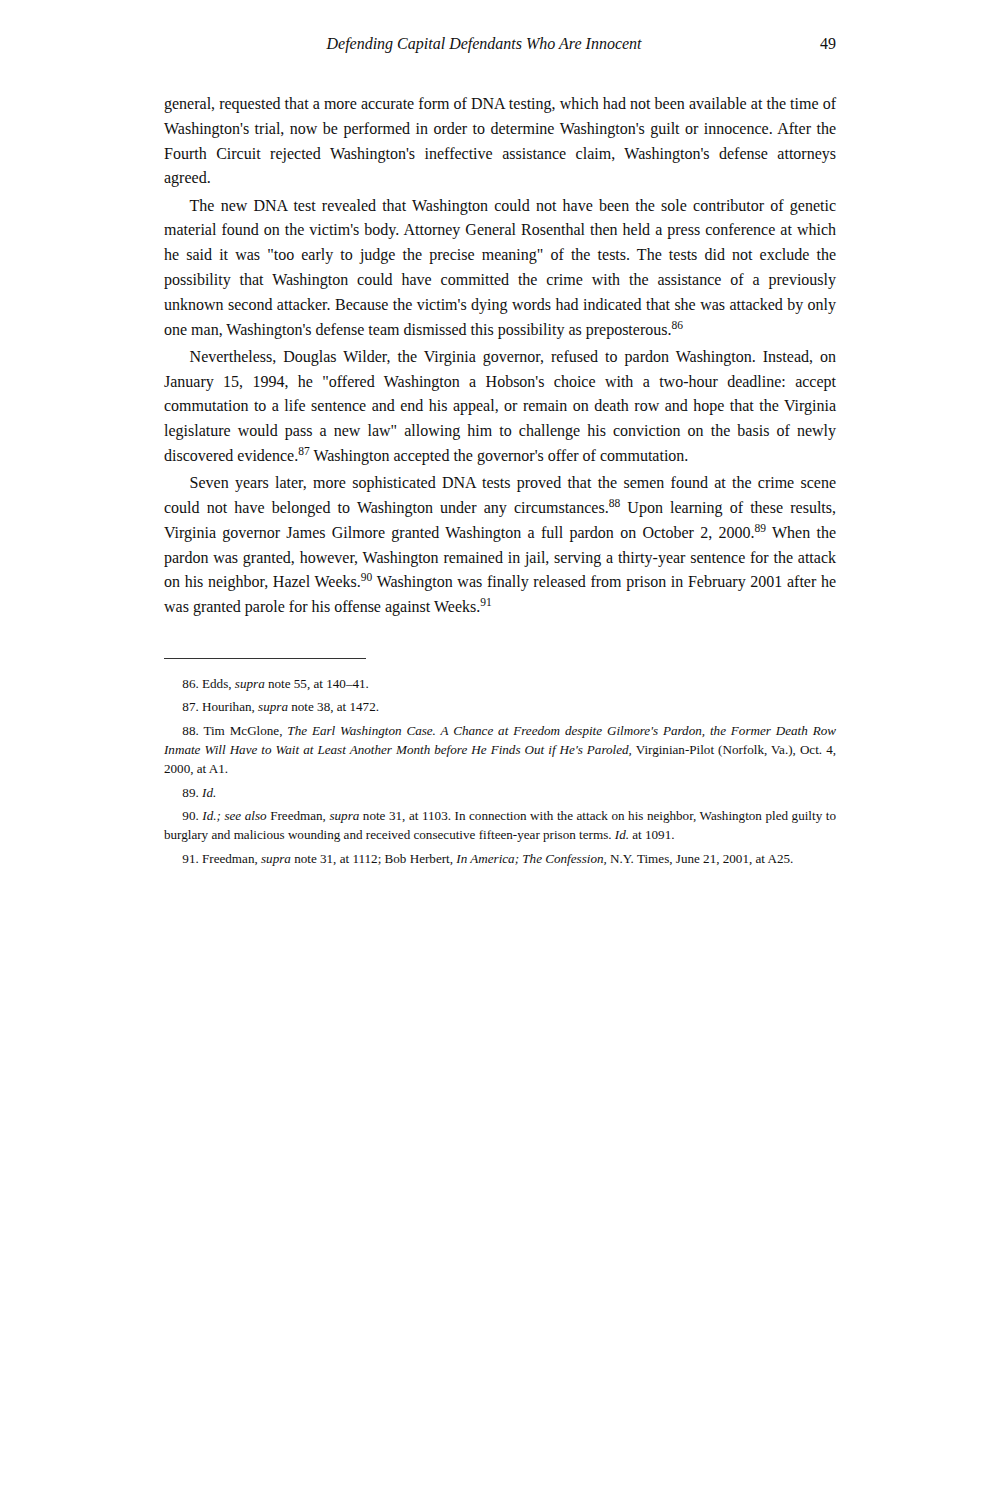Defending Capital Defendants Who Are Innocent 49
general, requested that a more accurate form of DNA testing, which had not been available at the time of Washington's trial, now be performed in order to determine Washington's guilt or innocence. After the Fourth Circuit rejected Washington's ineffective assistance claim, Washington's defense attorneys agreed.
The new DNA test revealed that Washington could not have been the sole contributor of genetic material found on the victim's body. Attorney General Rosenthal then held a press conference at which he said it was "too early to judge the precise meaning" of the tests. The tests did not exclude the possibility that Washington could have committed the crime with the assistance of a previously unknown second attacker. Because the victim's dying words had indicated that she was attacked by only one man, Washington's defense team dismissed this possibility as preposterous.86
Nevertheless, Douglas Wilder, the Virginia governor, refused to pardon Washington. Instead, on January 15, 1994, he "offered Washington a Hobson's choice with a two-hour deadline: accept commutation to a life sentence and end his appeal, or remain on death row and hope that the Virginia legislature would pass a new law" allowing him to challenge his conviction on the basis of newly discovered evidence.87 Washington accepted the governor's offer of commutation.
Seven years later, more sophisticated DNA tests proved that the semen found at the crime scene could not have belonged to Washington under any circumstances.88 Upon learning of these results, Virginia governor James Gilmore granted Washington a full pardon on October 2, 2000.89 When the pardon was granted, however, Washington remained in jail, serving a thirty-year sentence for the attack on his neighbor, Hazel Weeks.90 Washington was finally released from prison in February 2001 after he was granted parole for his offense against Weeks.91
86. Edds, supra note 55, at 140–41.
87. Hourihan, supra note 38, at 1472.
88. Tim McGlone, The Earl Washington Case. A Chance at Freedom despite Gilmore's Pardon, the Former Death Row Inmate Will Have to Wait at Least Another Month before He Finds Out if He's Paroled, Virginian-Pilot (Norfolk, Va.), Oct. 4, 2000, at A1.
89. Id.
90. Id.; see also Freedman, supra note 31, at 1103. In connection with the attack on his neighbor, Washington pled guilty to burglary and malicious wounding and received consecutive fifteen-year prison terms. Id. at 1091.
91. Freedman, supra note 31, at 1112; Bob Herbert, In America; The Confession, N.Y. Times, June 21, 2001, at A25.